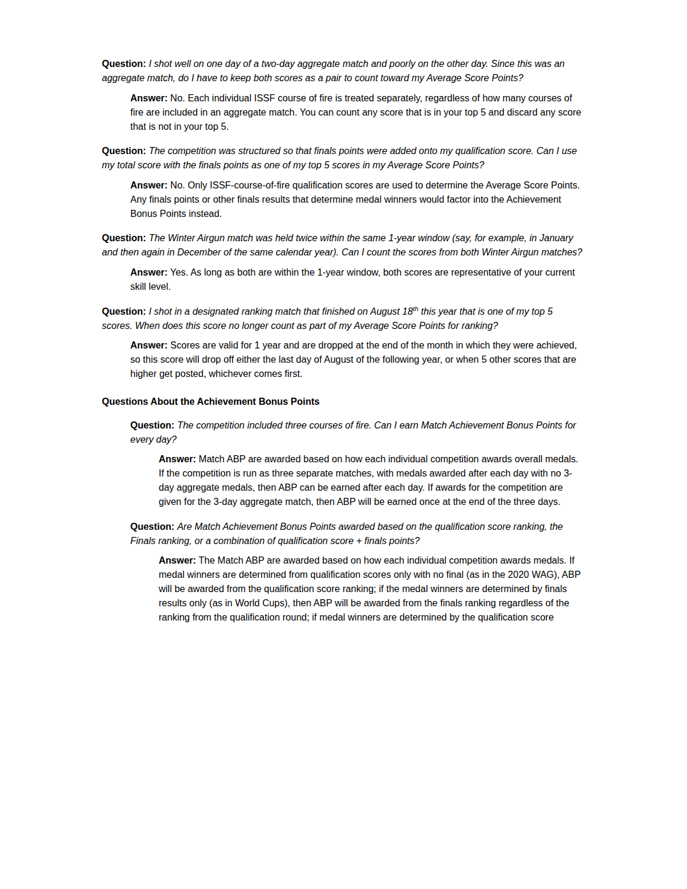Question: I shot well on one day of a two-day aggregate match and poorly on the other day. Since this was an aggregate match, do I have to keep both scores as a pair to count toward my Average Score Points?
Answer: No. Each individual ISSF course of fire is treated separately, regardless of how many courses of fire are included in an aggregate match. You can count any score that is in your top 5 and discard any score that is not in your top 5.
Question: The competition was structured so that finals points were added onto my qualification score. Can I use my total score with the finals points as one of my top 5 scores in my Average Score Points?
Answer: No. Only ISSF-course-of-fire qualification scores are used to determine the Average Score Points. Any finals points or other finals results that determine medal winners would factor into the Achievement Bonus Points instead.
Question: The Winter Airgun match was held twice within the same 1-year window (say, for example, in January and then again in December of the same calendar year). Can I count the scores from both Winter Airgun matches?
Answer: Yes. As long as both are within the 1-year window, both scores are representative of your current skill level.
Question: I shot in a designated ranking match that finished on August 18th this year that is one of my top 5 scores. When does this score no longer count as part of my Average Score Points for ranking?
Answer: Scores are valid for 1 year and are dropped at the end of the month in which they were achieved, so this score will drop off either the last day of August of the following year, or when 5 other scores that are higher get posted, whichever comes first.
Questions About the Achievement Bonus Points
Question: The competition included three courses of fire. Can I earn Match Achievement Bonus Points for every day?
Answer: Match ABP are awarded based on how each individual competition awards overall medals. If the competition is run as three separate matches, with medals awarded after each day with no 3-day aggregate medals, then ABP can be earned after each day. If awards for the competition are given for the 3-day aggregate match, then ABP will be earned once at the end of the three days.
Question: Are Match Achievement Bonus Points awarded based on the qualification score ranking, the Finals ranking, or a combination of qualification score + finals points?
Answer: The Match ABP are awarded based on how each individual competition awards medals. If medal winners are determined from qualification scores only with no final (as in the 2020 WAG), ABP will be awarded from the qualification score ranking; if the medal winners are determined by finals results only (as in World Cups), then ABP will be awarded from the finals ranking regardless of the ranking from the qualification round; if medal winners are determined by the qualification score